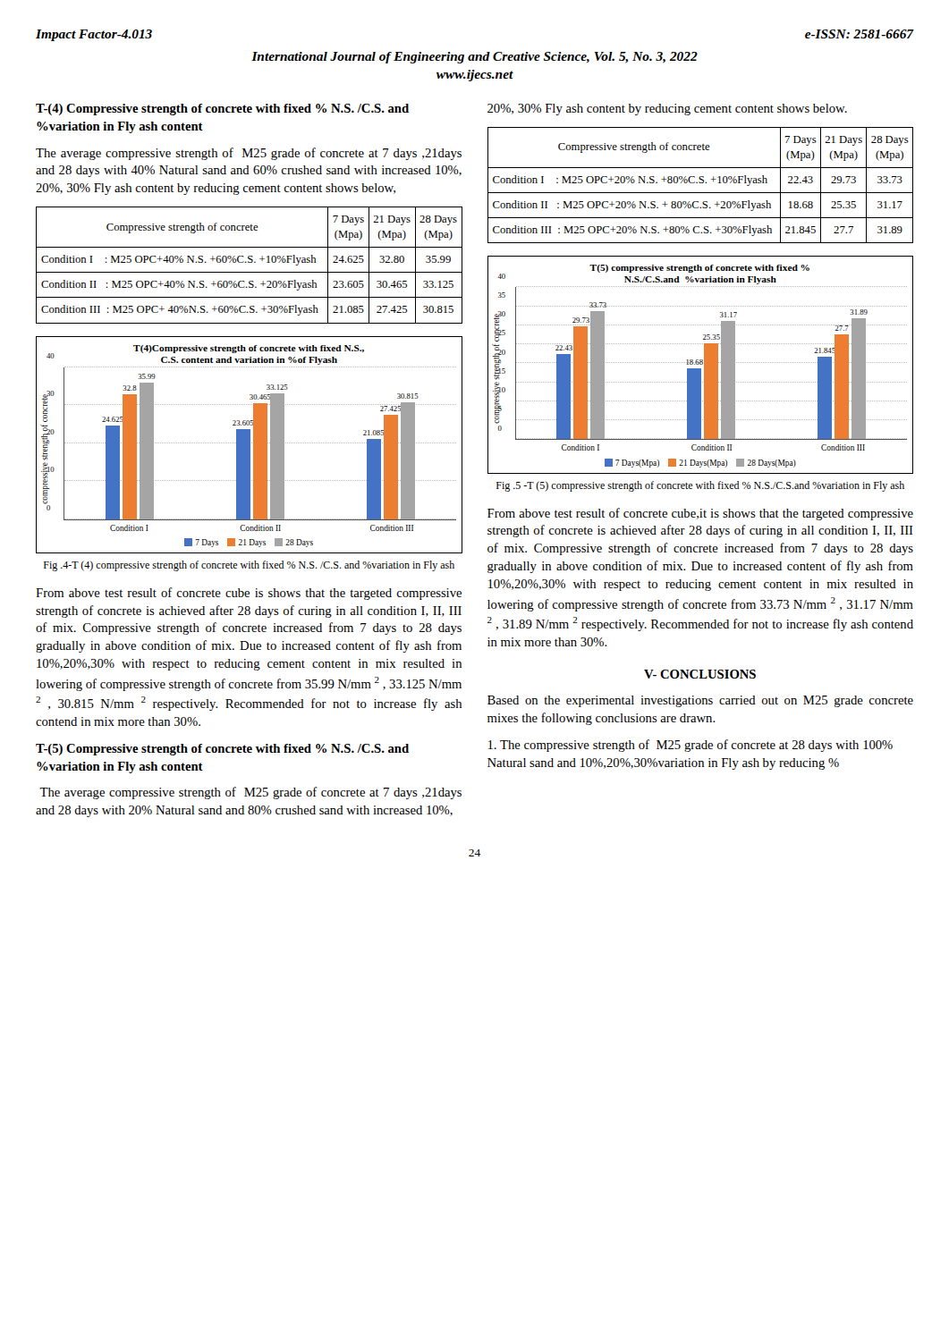Impact Factor-4.013
e-ISSN: 2581-6667
International Journal of Engineering and Creative Science, Vol. 5, No. 3, 2022
www.ijecs.net
T-(4) Compressive strength of concrete with fixed % N.S. /C.S. and %variation in Fly ash content
The average compressive strength of M25 grade of concrete at 7 days ,21days and 28 days with 40% Natural sand and 60% crushed sand with increased 10%, 20%, 30% Fly ash content by reducing cement content shows below,
| Compressive strength of concrete | 7 Days (Mpa) | 21 Days (Mpa) | 28 Days (Mpa) |
| --- | --- | --- | --- |
| Condition I : M25 OPC+40% N.S. +60%C.S. +10%Flyash | 24.625 | 32.80 | 35.99 |
| Condition II : M25 OPC+40% N.S. +60%C.S. +20%Flyash | 23.605 | 30.465 | 33.125 |
| Condition III : M25 OPC+ 40%N.S. +60%C.S. +30%Flyash | 21.085 | 27.425 | 30.815 |
T(4)Compressive strength of concrete with fixed N.S.,
C.S. content and variation in %of Flyash
compressive strength of concrete
0
10
20
30
40
24.625
32.8
35.99
23.605
30.465
33.125
21.085
27.425
30.815
Condition I
Condition II
Condition III
7 Days
21 Days
28 Days
Fig .4-T (4) compressive strength of concrete with fixed % N.S. /C.S. and %variation in Fly ash
From above test result of concrete cube is shows that the targeted compressive strength of concrete is achieved after 28 days of curing in all condition I, II, III of mix. Compressive strength of concrete increased from 7 days to 28 days gradually in above condition of mix. Due to increased content of fly ash from 10%,20%,30% with respect to reducing cement content in mix resulted in lowering of compressive strength of concrete from 35.99 N/mm 2 , 33.125 N/mm 2 , 30.815 N/mm 2 respectively. Recommended for not to increase fly ash contend in mix more than 30%.
T-(5) Compressive strength of concrete with fixed % N.S. /C.S. and %variation in Fly ash content
The average compressive strength of M25 grade of concrete at 7 days ,21days and 28 days with 20% Natural sand and 80% crushed sand with increased 10%,
20%, 30% Fly ash content by reducing cement content shows below.
| Compressive strength of concrete | 7 Days (Mpa) | 21 Days (Mpa) | 28 Days (Mpa) |
| --- | --- | --- | --- |
| Condition I : M25 OPC+20% N.S. +80%C.S. +10%Flyash | 22.43 | 29.73 | 33.73 |
| Condition II : M25 OPC+20% N.S. + 80%C.S. +20%Flyash | 18.68 | 25.35 | 31.17 |
| Condition III : M25 OPC+20% N.S. +80% C.S. +30%Flyash | 21.845 | 27.7 | 31.89 |
T(5) compressive strength of concrete with fixed %
N.S./C.S.and %variation in Flyash
compressive strength of concrete
0
5
10
15
20
25
30
35
40
22.43
29.73
33.73
18.68
25.35
31.17
21.845
27.7
31.89
Condition I
Condition II
Condition III
7 Days(Mpa)
21 Days(Mpa)
28 Days(Mpa)
Fig .5 -T (5) compressive strength of concrete with fixed % N.S./C.S.and %variation in Fly ash
From above test result of concrete cube,it is shows that the targeted compressive strength of concrete is achieved after 28 days of curing in all condition I, II, III of mix. Compressive strength of concrete increased from 7 days to 28 days gradually in above condition of mix. Due to increased content of fly ash from 10%,20%,30% with respect to reducing cement content in mix resulted in lowering of compressive strength of concrete from 33.73 N/mm 2 , 31.17 N/mm 2 , 31.89 N/mm 2 respectively. Recommended for not to increase fly ash contend in mix more than 30%.
V- CONCLUSIONS
Based on the experimental investigations carried out on M25 grade concrete mixes the following conclusions are drawn.
1. The compressive strength of M25 grade of concrete at 28 days with 100% Natural sand and 10%,20%,30%variation in Fly ash by reducing %
24